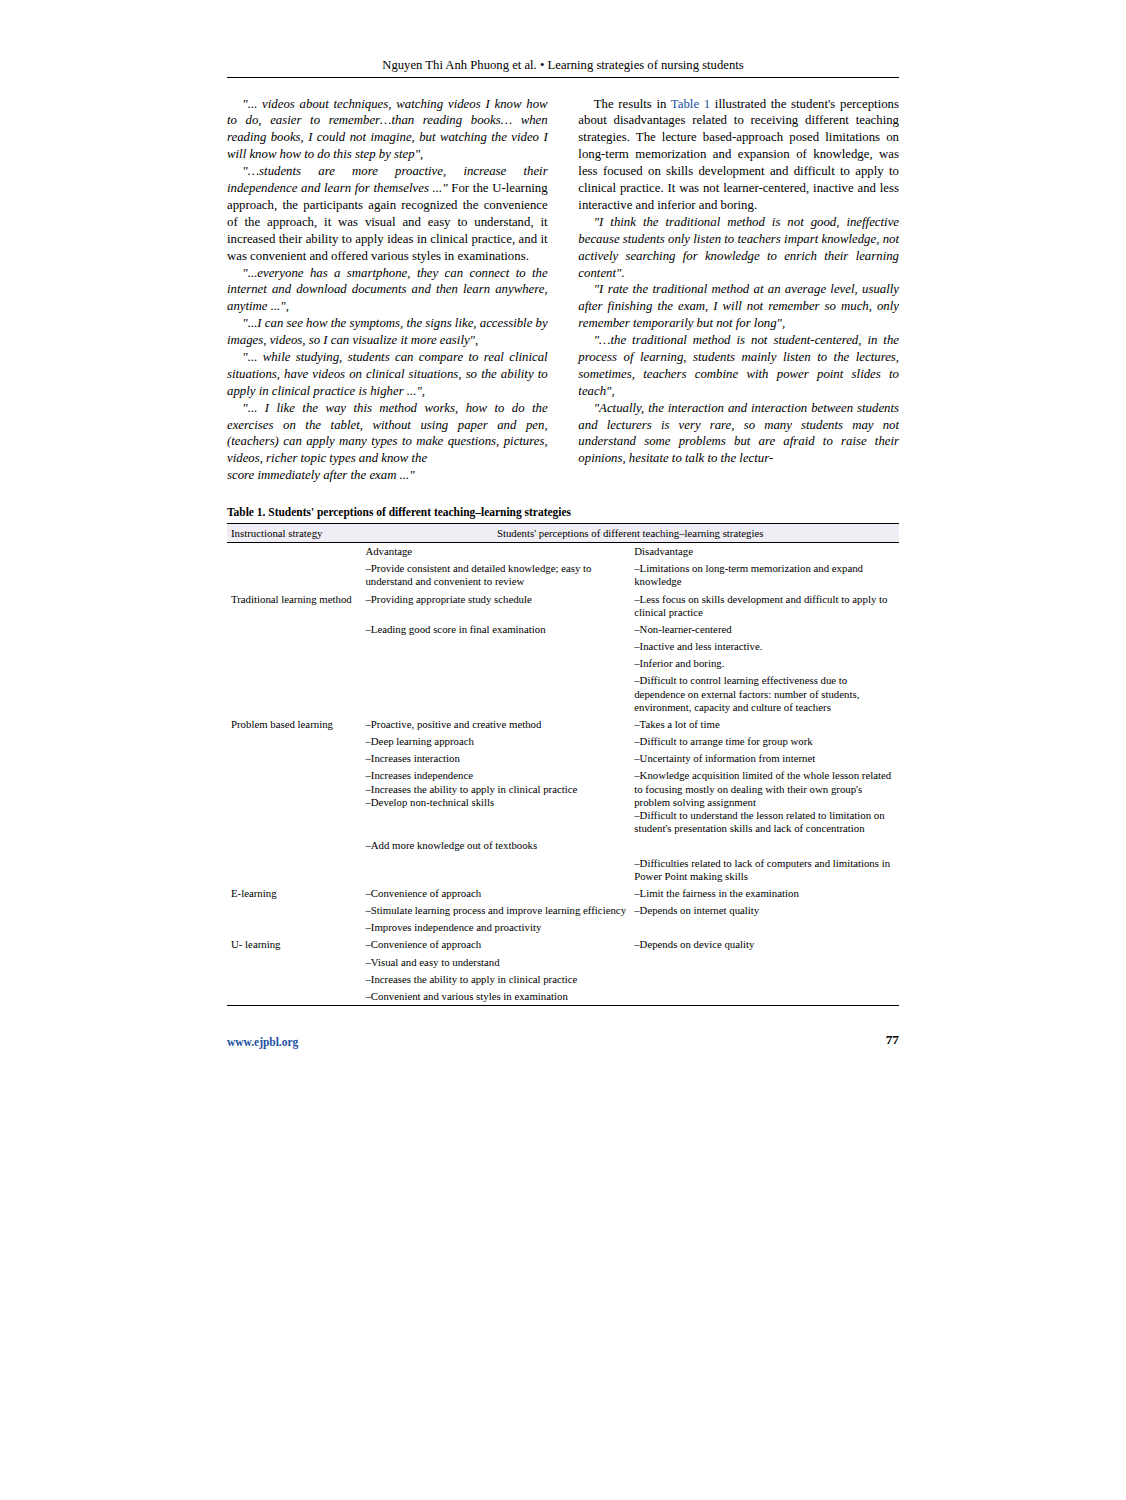Nguyen Thi Anh Phuong et al. • Learning strategies of nursing students
"... videos about techniques, watching videos I know how to do, easier to remember…than reading books… when reading books, I could not imagine, but watching the video I will know how to do this step by step",
"…students are more proactive, increase their independence and learn for themselves ..." For the U-learning approach, the participants again recognized the convenience of the approach, it was visual and easy to understand, it increased their ability to apply ideas in clinical practice, and it was convenient and offered various styles in examinations.
"...everyone has a smartphone, they can connect to the internet and download documents and then learn anywhere, anytime ...",
"...I can see how the symptoms, the signs like, accessible by images, videos, so I can visualize it more easily",
"... while studying, students can compare to real clinical situations, have videos on clinical situations, so the ability to apply in clinical practice is higher ...",
"... I like the way this method works, how to do the exercises on the tablet, without using paper and pen, (teachers) can apply many types to make questions, pictures, videos, richer topic types and know the
score immediately after the exam ..."
The results in Table 1 illustrated the student's perceptions about disadvantages related to receiving different teaching strategies. The lecture based-approach posed limitations on long-term memorization and expansion of knowledge, was less focused on skills development and difficult to apply to clinical practice. It was not learner-centered, inactive and less interactive and inferior and boring.
"I think the traditional method is not good, ineffective because students only listen to teachers impart knowledge, not actively searching for knowledge to enrich their learning content".
"I rate the traditional method at an average level, usually after finishing the exam, I will not remember so much, only remember temporarily but not for long",
"…the traditional method is not student-centered, in the process of learning, students mainly listen to the lectures, sometimes, teachers combine with power point slides to teach",
"Actually, the interaction and interaction between students and lecturers is very rare, so many students may not understand some problems but are afraid to raise their opinions, hesitate to talk to the lectur-
Table 1. Students' perceptions of different teaching–learning strategies
| Instructional strategy | Students' perceptions of different teaching–learning strategies |
| --- | --- |
| | Advantage | Disadvantage |
| | –Provide consistent and detailed knowledge; easy to understand and convenient to review | –Limitations on long-term memorization and expand knowledge |
| Traditional learning method | –Providing appropriate study schedule | –Less focus on skills development and difficult to apply to clinical practice |
| | –Leading good score in final examination | –Non-learner-centered |
| | | –Inactive and less interactive. |
| | | –Inferior and boring. |
| | | –Difficult to control learning effectiveness due to dependence on external factors: number of students, environment, capacity and culture of teachers |
| Problem based learning | –Proactive, positive and creative method | –Takes a lot of time |
| | –Deep learning approach | –Difficult to arrange time for group work |
| | –Increases interaction | –Uncertainty of information from internet |
| | –Increases independence –Increases the ability to apply in clinical practice –Develop non-technical skills | –Knowledge acquisition limited of the whole lesson related to focusing mostly on dealing with their own group's problem solving assignment –Difficult to understand the lesson related to limitation on student's presentation skills and lack of concentration |
| | –Add more knowledge out of textbooks | |
| | | –Difficulties related to lack of computers and limitations in Power Point making skills |
| E-learning | –Convenience of approach | –Limit the fairness in the examination |
| | –Stimulate learning process and improve learning efficiency | –Depends on internet quality |
| | –Improves independence and proactivity | |
| U- learning | –Convenience of approach | –Depends on device quality |
| | –Visual and easy to understand | |
| | –Increases the ability to apply in clinical practice | |
| | –Convenient and various styles in examination | |
www.ejpbl.org 77